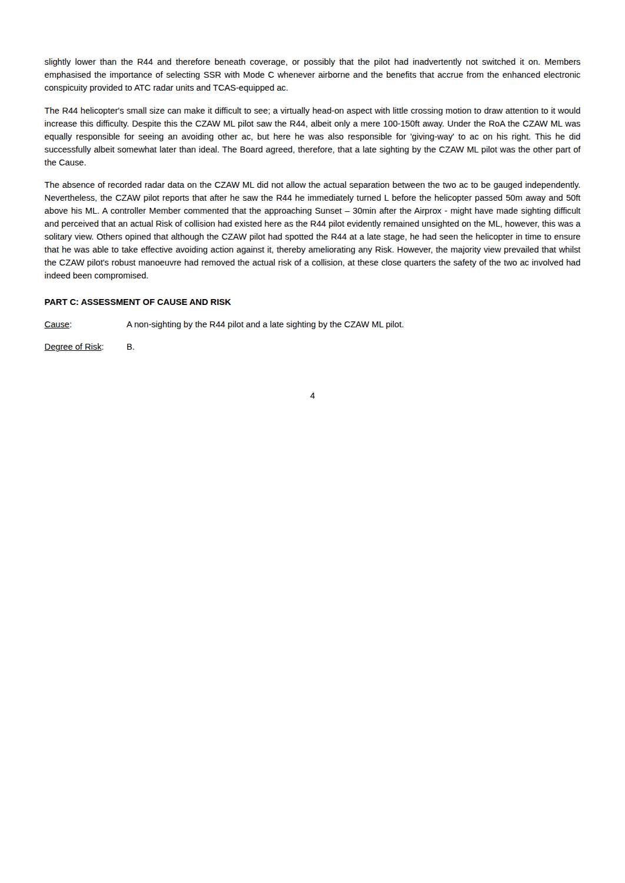slightly lower than the R44 and therefore beneath coverage, or possibly that the pilot had inadvertently not switched it on. Members emphasised the importance of selecting SSR with Mode C whenever airborne and the benefits that accrue from the enhanced electronic conspicuity provided to ATC radar units and TCAS-equipped ac.
The R44 helicopter's small size can make it difficult to see; a virtually head-on aspect with little crossing motion to draw attention to it would increase this difficulty. Despite this the CZAW ML pilot saw the R44, albeit only a mere 100-150ft away. Under the RoA the CZAW ML was equally responsible for seeing an avoiding other ac, but here he was also responsible for 'giving-way' to ac on his right. This he did successfully albeit somewhat later than ideal. The Board agreed, therefore, that a late sighting by the CZAW ML pilot was the other part of the Cause.
The absence of recorded radar data on the CZAW ML did not allow the actual separation between the two ac to be gauged independently. Nevertheless, the CZAW pilot reports that after he saw the R44 he immediately turned L before the helicopter passed 50m away and 50ft above his ML. A controller Member commented that the approaching Sunset – 30min after the Airprox - might have made sighting difficult and perceived that an actual Risk of collision had existed here as the R44 pilot evidently remained unsighted on the ML, however, this was a solitary view. Others opined that although the CZAW pilot had spotted the R44 at a late stage, he had seen the helicopter in time to ensure that he was able to take effective avoiding action against it, thereby ameliorating any Risk. However, the majority view prevailed that whilst the CZAW pilot's robust manoeuvre had removed the actual risk of a collision, at these close quarters the safety of the two ac involved had indeed been compromised.
PART C: ASSESSMENT OF CAUSE AND RISK
| Cause : | A non-sighting by the R44 pilot and a late sighting by the CZAW ML pilot. |
| Degree of Risk : | B. |
4